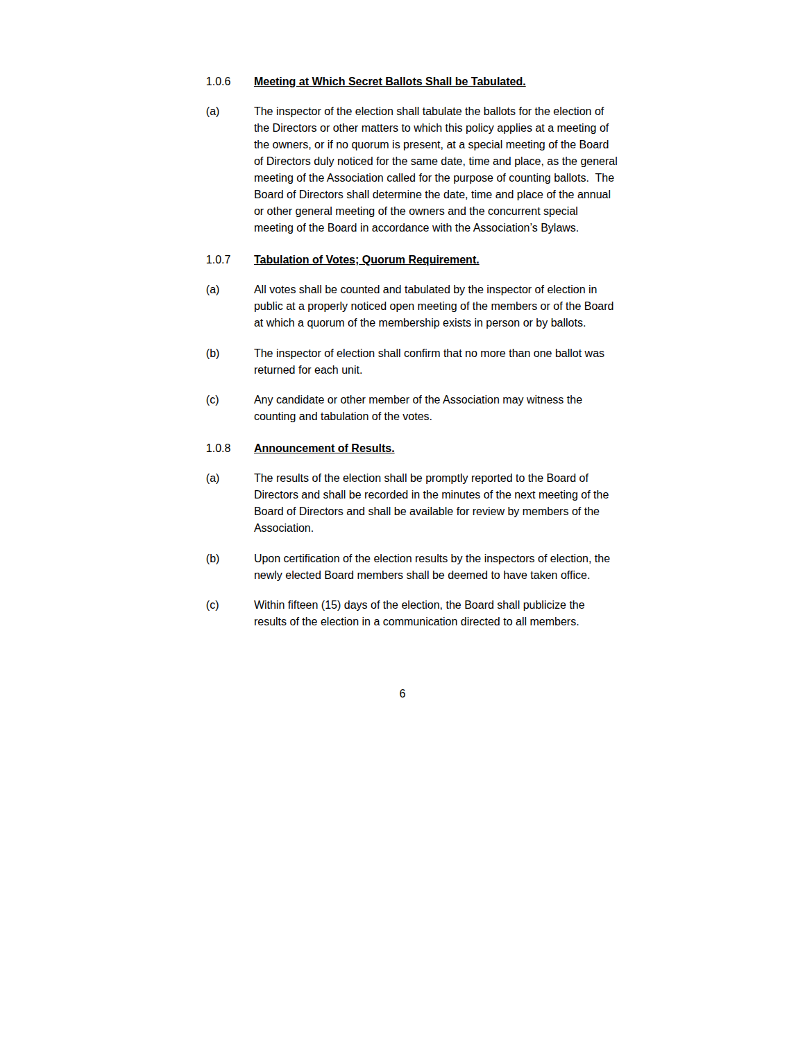1.0.6 Meeting at Which Secret Ballots Shall be Tabulated.
(a) The inspector of the election shall tabulate the ballots for the election of the Directors or other matters to which this policy applies at a meeting of the owners, or if no quorum is present, at a special meeting of the Board of Directors duly noticed for the same date, time and place, as the general meeting of the Association called for the purpose of counting ballots. The Board of Directors shall determine the date, time and place of the annual or other general meeting of the owners and the concurrent special meeting of the Board in accordance with the Association’s Bylaws.
1.0.7 Tabulation of Votes; Quorum Requirement.
(a) All votes shall be counted and tabulated by the inspector of election in public at a properly noticed open meeting of the members or of the Board at which a quorum of the membership exists in person or by ballots.
(b) The inspector of election shall confirm that no more than one ballot was returned for each unit.
(c) Any candidate or other member of the Association may witness the counting and tabulation of the votes.
1.0.8 Announcement of Results.
(a) The results of the election shall be promptly reported to the Board of Directors and shall be recorded in the minutes of the next meeting of the Board of Directors and shall be available for review by members of the Association.
(b) Upon certification of the election results by the inspectors of election, the newly elected Board members shall be deemed to have taken office.
(c) Within fifteen (15) days of the election, the Board shall publicize the results of the election in a communication directed to all members.
6